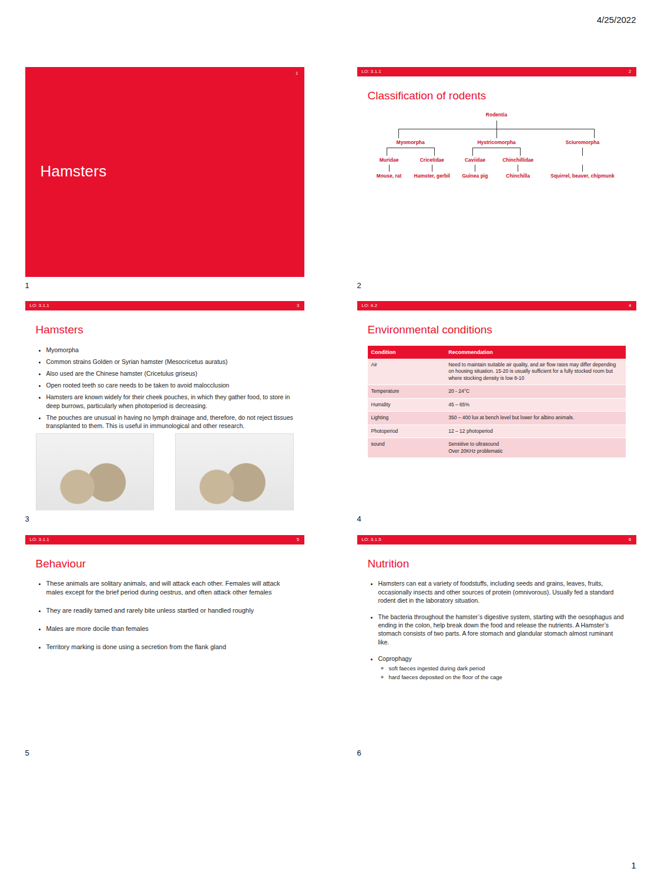4/25/2022
1
Hamsters
1
LO: 3.1.12
Classification of rodents
Rodentia
Myomorpha
Hystricomorpha
Sciuromorpha
Muridae
Cricetidae
Caviidae
Chinchillidae
Mouse, rat
Hamster, gerbil
Guinea pig
Chinchilla
Squirrel, beaver, chipmunk
2
LO: 3.1.13
Hamsters
Myomorpha
Common strains Golden or Syrian hamster (Mesocricetus auratus)
Also used are the Chinese hamster (Cricetulus griseus)
Open rooted teeth so care needs to be taken to avoid malocclusion
Hamsters are known widely for their cheek pouches, in which they gather food, to store in deep burrows, particularly when photoperiod is decreasing.
The pouches are unusual in having no lymph drainage and, therefore, do not reject tissues transplanted to them. This is useful in immunological and other research.
3
LO: 4.24
Environmental conditions
| Condition | Recommendation |
| --- | --- |
| Air | Need to maintain suitable air quality, and air flow rates may differ depending on housing situation. 15-20 is usually sufficient for a fully stocked room but where stocking density is low 8-10 |
| Temperature | 20 - 24°C |
| Humidity | 45 – 65% |
| Lighting | 350 – 400 lux at bench level but lower for albino animals. |
| Photoperiod | 12 – 12 photoperiod |
| sound | Sensitive to ultrasound Over 20KHz problematic |
4
LO: 3.1.15
Behaviour
These animals are solitary animals, and will attack each other. Females will attack males except for the brief period during oestrus, and often attack other females
They are readily tamed and rarely bite unless startled or handled roughly
Males are more docile than females
Territory marking is done using a secretion from the flank gland
5
LO: 3.1.56
Nutrition
Hamsters can eat a variety of foodstuffs, including seeds and grains, leaves, fruits, occasionally insects and other sources of protein (omnivorous). Usually fed a standard rodent diet in the laboratory situation.
The bacteria throughout the hamster’s digestive system, starting with the oesophagus and ending in the colon, help break down the food and release the nutrients. A Hamster’s stomach consists of two parts. A fore stomach and glandular stomach almost ruminant like.
Coprophagy
soft faeces ingested during dark period
hard faeces deposited on the floor of the cage
6
1